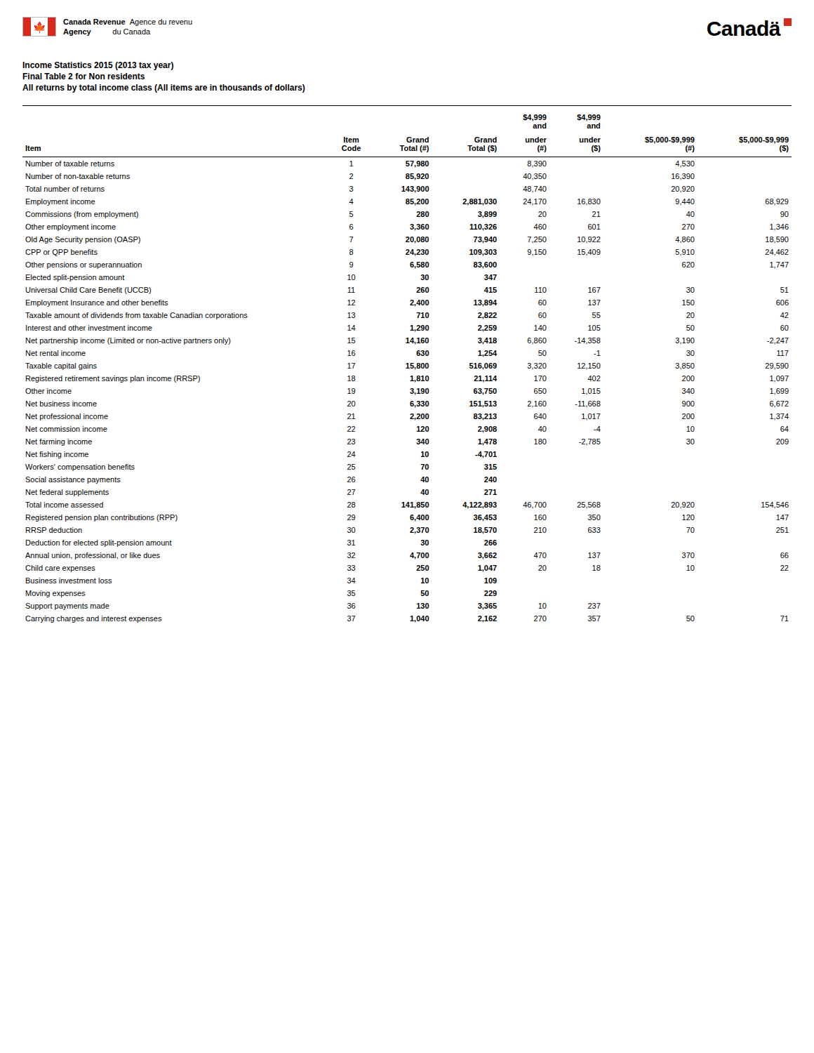🍁
Canada Revenue Agence du revenu
Agency du Canada
Canadä
Income Statistics 2015 (2013 tax year)
Final Table 2 for Non residents
All returns by total income class (All items are in thousands of dollars)
All returns by total income class
| | | | | $4,999 and | $4,999 and | | |
| --- | --- | --- | --- | --- | --- | --- | --- |
| Item | Item Code | Grand Total (#) | Grand Total ($) | under (#) | under ($) | $5,000-$9,999 (#) | $5,000-$9,999 ($) |
| Number of taxable returns | 1 | 57,980 | | 8,390 | | 4,530 | |
| Number of non-taxable returns | 2 | 85,920 | | 40,350 | | 16,390 | |
| Total number of returns | 3 | 143,900 | | 48,740 | | 20,920 | |
| Employment income | 4 | 85,200 | 2,881,030 | 24,170 | 16,830 | 9,440 | 68,929 |
| Commissions (from employment) | 5 | 280 | 3,899 | 20 | 21 | 40 | 90 |
| Other employment income | 6 | 3,360 | 110,326 | 460 | 601 | 270 | 1,346 |
| Old Age Security pension (OASP) | 7 | 20,080 | 73,940 | 7,250 | 10,922 | 4,860 | 18,590 |
| CPP or QPP benefits | 8 | 24,230 | 109,303 | 9,150 | 15,409 | 5,910 | 24,462 |
| Other pensions or superannuation | 9 | 6,580 | 83,600 | | | 620 | 1,747 |
| Elected split-pension amount | 10 | 30 | 347 | | | | |
| Universal Child Care Benefit (UCCB) | 11 | 260 | 415 | 110 | 167 | 30 | 51 |
| Employment Insurance and other benefits | 12 | 2,400 | 13,894 | 60 | 137 | 150 | 606 |
| Taxable amount of dividends from taxable Canadian corporations | 13 | 710 | 2,822 | 60 | 55 | 20 | 42 |
| Interest and other investment income | 14 | 1,290 | 2,259 | 140 | 105 | 50 | 60 |
| Net partnership income (Limited or non-active partners only) | 15 | 14,160 | 3,418 | 6,860 | -14,358 | 3,190 | -2,247 |
| Net rental income | 16 | 630 | 1,254 | 50 | -1 | 30 | 117 |
| Taxable capital gains | 17 | 15,800 | 516,069 | 3,320 | 12,150 | 3,850 | 29,590 |
| Registered retirement savings plan income (RRSP) | 18 | 1,810 | 21,114 | 170 | 402 | 200 | 1,097 |
| Other income | 19 | 3,190 | 63,750 | 650 | 1,015 | 340 | 1,699 |
| Net business income | 20 | 6,330 | 151,513 | 2,160 | -11,668 | 900 | 6,672 |
| Net professional income | 21 | 2,200 | 83,213 | 640 | 1,017 | 200 | 1,374 |
| Net commission income | 22 | 120 | 2,908 | 40 | -4 | 10 | 64 |
| Net farming income | 23 | 340 | 1,478 | 180 | -2,785 | 30 | 209 |
| Net fishing income | 24 | 10 | -4,701 | | | | |
| Workers' compensation benefits | 25 | 70 | 315 | | | | |
| Social assistance payments | 26 | 40 | 240 | | | | |
| Net federal supplements | 27 | 40 | 271 | | | | |
| Total income assessed | 28 | 141,850 | 4,122,893 | 46,700 | 25,568 | 20,920 | 154,546 |
| Registered pension plan contributions (RPP) | 29 | 6,400 | 36,453 | 160 | 350 | 120 | 147 |
| RRSP deduction | 30 | 2,370 | 18,570 | 210 | 633 | 70 | 251 |
| Deduction for elected split-pension amount | 31 | 30 | 266 | | | | |
| Annual union, professional, or like dues | 32 | 4,700 | 3,662 | 470 | 137 | 370 | 66 |
| Child care expenses | 33 | 250 | 1,047 | 20 | 18 | 10 | 22 |
| Business investment loss | 34 | 10 | 109 | | | | |
| Moving expenses | 35 | 50 | 229 | | | | |
| Support payments made | 36 | 130 | 3,365 | 10 | 237 | | |
| Carrying charges and interest expenses | 37 | 1,040 | 2,162 | 270 | 357 | 50 | 71 |